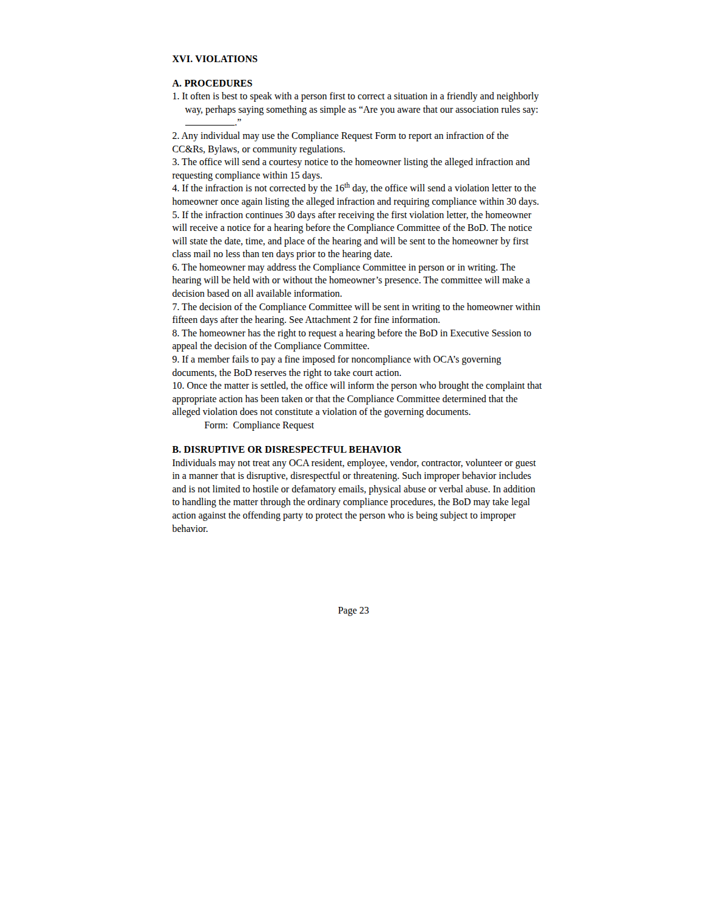XVI. VIOLATIONS
A. PROCEDURES
1. It often is best to speak with a person first to correct a situation in a friendly and neighborly way, perhaps saying something as simple as “Are you aware that our association rules say: .”
2. Any individual may use the Compliance Request Form to report an infraction of the CC&Rs, Bylaws, or community regulations.
3. The office will send a courtesy notice to the homeowner listing the alleged infraction and requesting compliance within 15 days.
4. If the infraction is not corrected by the 16th day, the office will send a violation letter to the homeowner once again listing the alleged infraction and requiring compliance within 30 days.
5. If the infraction continues 30 days after receiving the first violation letter, the homeowner will receive a notice for a hearing before the Compliance Committee of the BoD. The notice will state the date, time, and place of the hearing and will be sent to the homeowner by first class mail no less than ten days prior to the hearing date.
6. The homeowner may address the Compliance Committee in person or in writing. The hearing will be held with or without the homeowner’s presence. The committee will make a decision based on all available information.
7. The decision of the Compliance Committee will be sent in writing to the homeowner within fifteen days after the hearing. See Attachment 2 for fine information.
8. The homeowner has the right to request a hearing before the BoD in Executive Session to appeal the decision of the Compliance Committee.
9. If a member fails to pay a fine imposed for noncompliance with OCA’s governing documents, the BoD reserves the right to take court action.
10. Once the matter is settled, the office will inform the person who brought the complaint that appropriate action has been taken or that the Compliance Committee determined that the alleged violation does not constitute a violation of the governing documents.
Form: Compliance Request
B. DISRUPTIVE OR DISRESPECTFUL BEHAVIOR
Individuals may not treat any OCA resident, employee, vendor, contractor, volunteer or guest in a manner that is disruptive, disrespectful or threatening. Such improper behavior includes and is not limited to hostile or defamatory emails, physical abuse or verbal abuse. In addition to handling the matter through the ordinary compliance procedures, the BoD may take legal action against the offending party to protect the person who is being subject to improper behavior.
Page 23